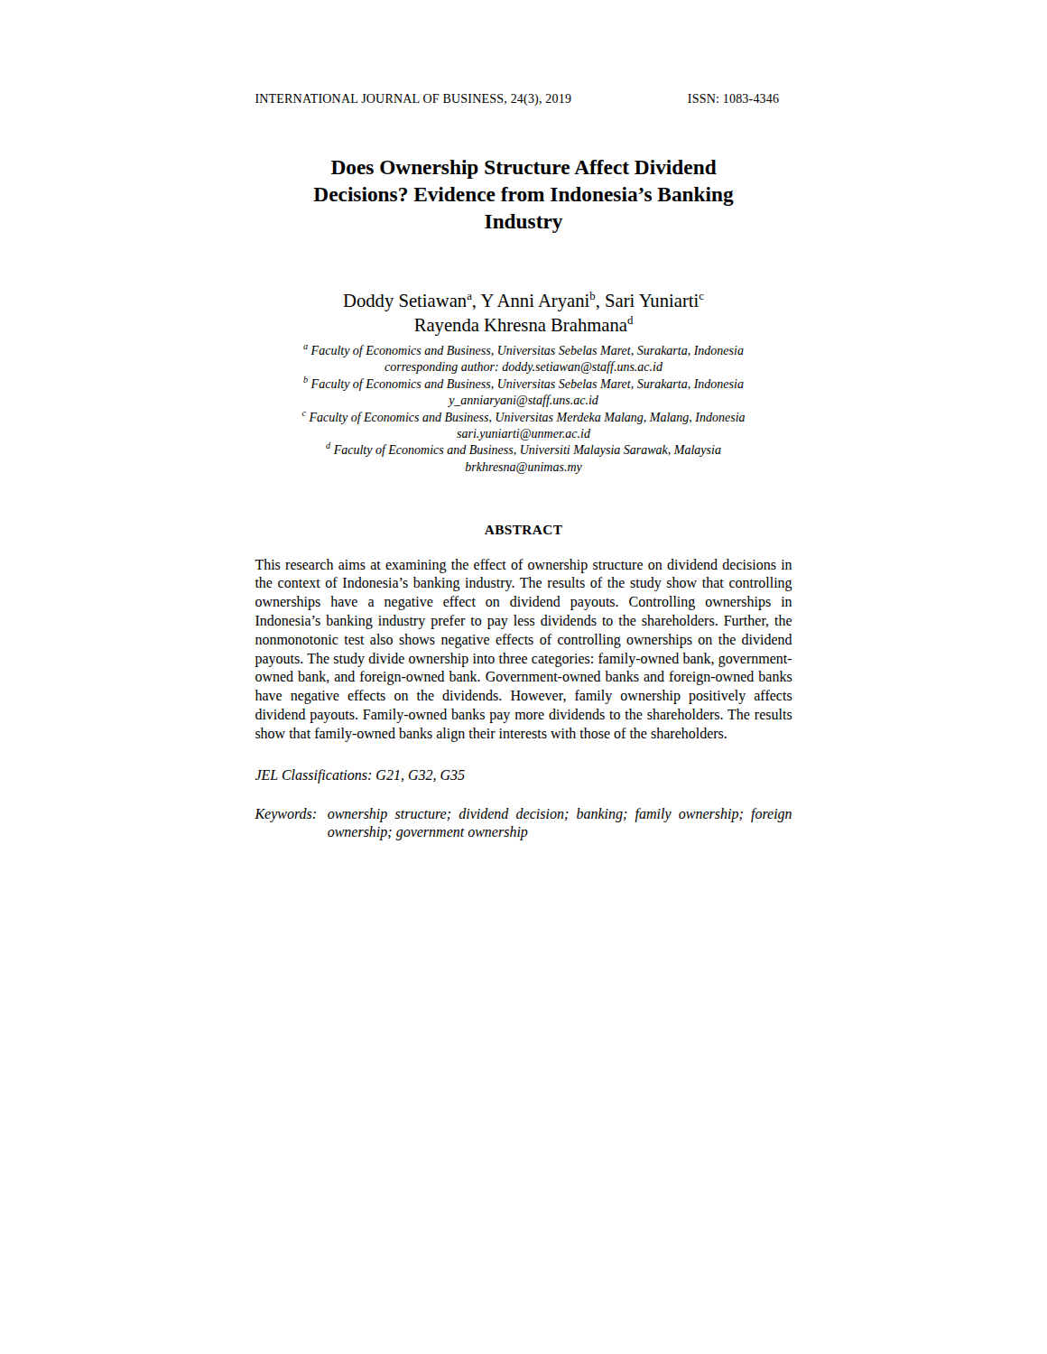INTERNATIONAL JOURNAL OF BUSINESS, 24(3), 2019 ISSN: 1083-4346
Does Ownership Structure Affect Dividend Decisions? Evidence from Indonesia’s Banking Industry
Doddy Setiawana, Y Anni Aryanib, Sari Yuniartic
Rayenda Khresna Brahmanad
a Faculty of Economics and Business, Universitas Sebelas Maret, Surakarta, Indonesia
corresponding author: doddy.setiawan@staff.uns.ac.id
b Faculty of Economics and Business, Universitas Sebelas Maret, Surakarta, Indonesia
y_anniaryani@staff.uns.ac.id
c Faculty of Economics and Business, Universitas Merdeka Malang, Malang, Indonesia
sari.yuniarti@unmer.ac.id
d Faculty of Economics and Business, Universiti Malaysia Sarawak, Malaysia
brkhresna@unimas.my
ABSTRACT
This research aims at examining the effect of ownership structure on dividend decisions in the context of Indonesia’s banking industry. The results of the study show that controlling ownerships have a negative effect on dividend payouts. Controlling ownerships in Indonesia’s banking industry prefer to pay less dividends to the shareholders. Further, the nonmonotonic test also shows negative effects of controlling ownerships on the dividend payouts. The study divide ownership into three categories: family-owned bank, government-owned bank, and foreign-owned bank. Government-owned banks and foreign-owned banks have negative effects on the dividends. However, family ownership positively affects dividend payouts. Family-owned banks pay more dividends to the shareholders. The results show that family-owned banks align their interests with those of the shareholders.
JEL Classifications: G21, G32, G35
Keywords: ownership structure; dividend decision; banking; family ownership; foreign ownership; government ownership